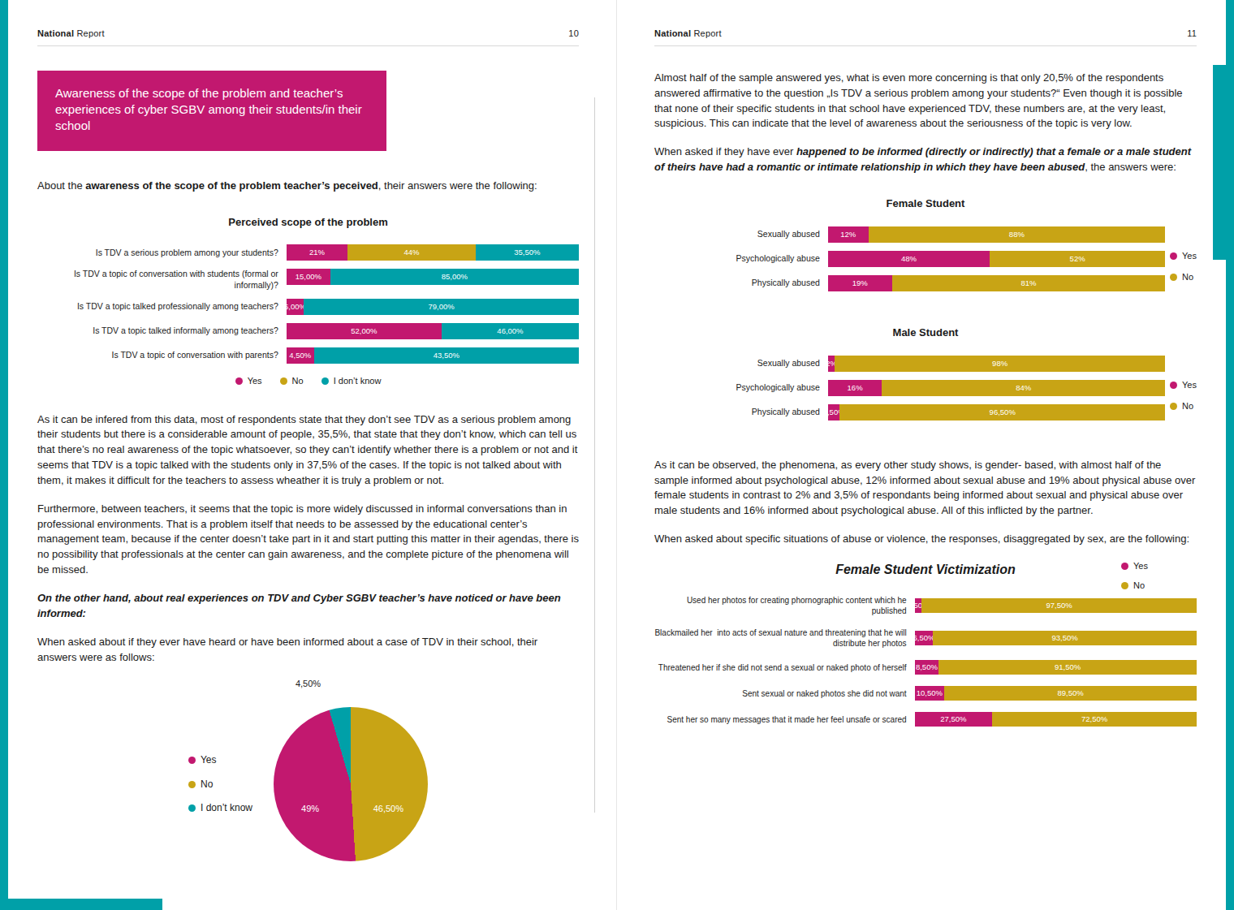National Report
10
Awareness of the scope of the problem and teacher’s experiences of cyber SGBV among their students/in their school
About the awareness of the scope of the problem teacher’s peceived, their answers were the following:
Perceived scope of the problem
Is TDV a serious problem among your students?
21%
44%
35,50%
Is TDV a topic of conversation with students (formal or informally)?
15,00%
85,00%
Is TDV a topic talked professionally among teachers?
5,00%
79,00%
Is TDV a topic talked informally among teachers?
52,00%
46,00%
Is TDV a topic of conversation with parents?
4,50%
43,50%
Yes No I don’t know
As it can be infered from this data, most of respondents state that they don’t see TDV as a serious problem among their students but there is a considerable amount of people, 35,5%, that state that they don’t know, which can tell us that there’s no real awareness of the topic whatsoever, so they can’t identify whether there is a problem or not and it seems that TDV is a topic talked with the students only in 37,5% of the cases. If the topic is not talked about with them, it makes it difficult for the teachers to assess wheather it is truly a problem or not.
Furthermore, between teachers, it seems that the topic is more widely discussed in informal conversations than in professional environments. That is a problem itself that needs to be assessed by the educational center’s management team, because if the center doesn’t take part in it and start putting this matter in their agendas, there is no possibility that professionals at the center can gain awareness, and the complete picture of the phenomena will be missed.
On the other hand, about real experiences on TDV and Cyber SGBV teacher’s have noticed or have been informed:
When asked about if they ever have heard or have been informed about a case of TDV in their school, their answers were as follows:
4,50%
Yes No I don’t know
49% 46,50%
National Report
11
Almost half of the sample answered yes, what is even more concerning is that only 20,5% of the respondents answered affirmative to the question „Is TDV a serious problem among your students?“ Even though it is possible that none of their specific students in that school have experienced TDV, these numbers are, at the very least, suspicious. This can indicate that the level of awareness about the seriousness of the topic is very low.
When asked if they have ever happened to be informed (directly or indirectly) that a female or a male student of theirs have had a romantic or intimate relationship in which they have been abused, the answers were:
Female Student
Sexually abused
12%
88%
Psychologically abuse
48%
52%
Physically abused
19%
81%
Yes No
Male Student
Sexually abused
2%
98%
Psychologically abuse
16%
84%
Physically abused
3,50%
96,50%
Yes No
As it can be observed, the phenomena, as every other study shows, is gender- based, with almost half of the sample informed about psychological abuse, 12% informed about sexual abuse and 19% about physical abuse over female students in contrast to 2% and 3,5% of respondants being informed about sexual and physical abuse over male students and 16% informed about psychological abuse. All of this inflicted by the partner.
When asked about specific situations of abuse or violence, the responses, disaggregated by sex, are the following:
Yes No
Female Student Victimization
Used her photos for creating phornographic content which he published
2,50%
97,50%
Blackmailed her into acts of sexual nature and threatening that he will distribute her photos
6,50%
93,50%
Threatened her if she did not send a sexual or naked photo of herself
8,50%
91,50%
Sent sexual or naked photos she did not want
10,50%
89,50%
Sent her so many messages that it made her feel unsafe or scared
27,50%
72,50%